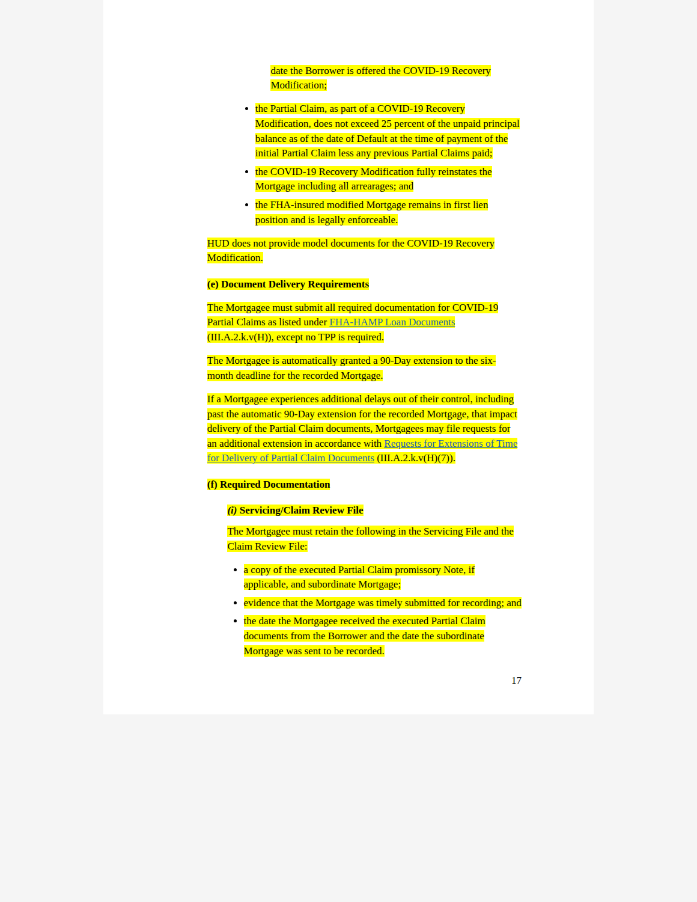date the Borrower is offered the COVID-19 Recovery Modification;
the Partial Claim, as part of a COVID-19 Recovery Modification, does not exceed 25 percent of the unpaid principal balance as of the date of Default at the time of payment of the initial Partial Claim less any previous Partial Claims paid;
the COVID-19 Recovery Modification fully reinstates the Mortgage including all arrearages; and
the FHA-insured modified Mortgage remains in first lien position and is legally enforceable.
HUD does not provide model documents for the COVID-19 Recovery Modification.
(e) Document Delivery Requirements
The Mortgagee must submit all required documentation for COVID-19 Partial Claims as listed under FHA-HAMP Loan Documents (III.A.2.k.v(H)), except no TPP is required.
The Mortgagee is automatically granted a 90-Day extension to the six-month deadline for the recorded Mortgage.
If a Mortgagee experiences additional delays out of their control, including past the automatic 90-Day extension for the recorded Mortgage, that impact delivery of the Partial Claim documents, Mortgagees may file requests for an additional extension in accordance with Requests for Extensions of Time for Delivery of Partial Claim Documents (III.A.2.k.v(H)(7)).
(f) Required Documentation
(i) Servicing/Claim Review File
The Mortgagee must retain the following in the Servicing File and the Claim Review File:
a copy of the executed Partial Claim promissory Note, if applicable, and subordinate Mortgage;
evidence that the Mortgage was timely submitted for recording; and
the date the Mortgagee received the executed Partial Claim documents from the Borrower and the date the subordinate Mortgage was sent to be recorded.
17